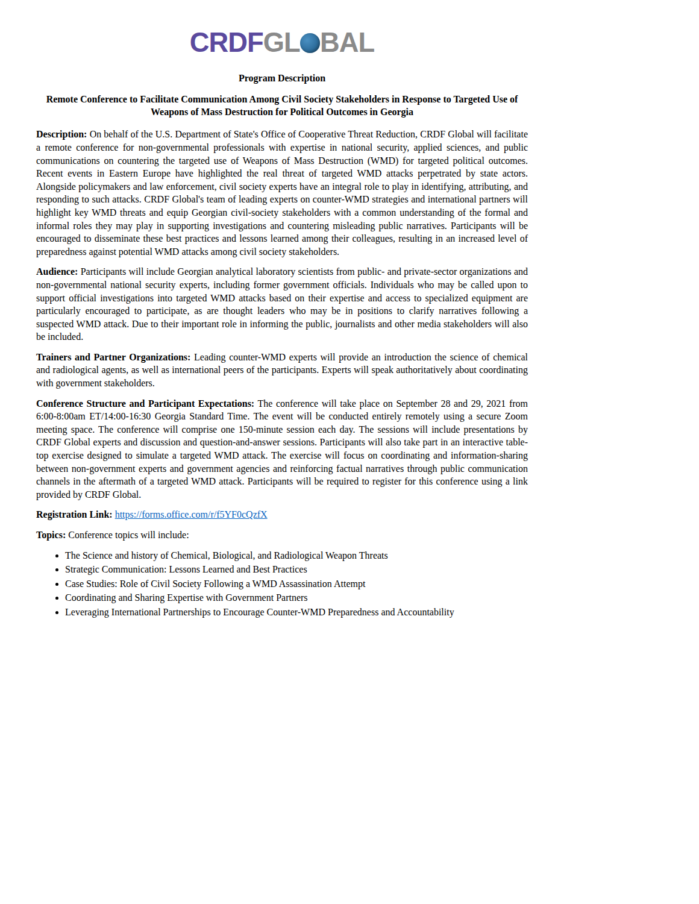CRDF GL BAL
Program Description
Remote Conference to Facilitate Communication Among Civil Society Stakeholders in Response to Targeted Use of Weapons of Mass Destruction for Political Outcomes in Georgia
Description: On behalf of the U.S. Department of State's Office of Cooperative Threat Reduction, CRDF Global will facilitate a remote conference for non-governmental professionals with expertise in national security, applied sciences, and public communications on countering the targeted use of Weapons of Mass Destruction (WMD) for targeted political outcomes. Recent events in Eastern Europe have highlighted the real threat of targeted WMD attacks perpetrated by state actors. Alongside policymakers and law enforcement, civil society experts have an integral role to play in identifying, attributing, and responding to such attacks. CRDF Global's team of leading experts on counter-WMD strategies and international partners will highlight key WMD threats and equip Georgian civil-society stakeholders with a common understanding of the formal and informal roles they may play in supporting investigations and countering misleading public narratives. Participants will be encouraged to disseminate these best practices and lessons learned among their colleagues, resulting in an increased level of preparedness against potential WMD attacks among civil society stakeholders.
Audience: Participants will include Georgian analytical laboratory scientists from public- and private-sector organizations and non-governmental national security experts, including former government officials. Individuals who may be called upon to support official investigations into targeted WMD attacks based on their expertise and access to specialized equipment are particularly encouraged to participate, as are thought leaders who may be in positions to clarify narratives following a suspected WMD attack. Due to their important role in informing the public, journalists and other media stakeholders will also be included.
Trainers and Partner Organizations: Leading counter-WMD experts will provide an introduction the science of chemical and radiological agents, as well as international peers of the participants. Experts will speak authoritatively about coordinating with government stakeholders.
Conference Structure and Participant Expectations: The conference will take place on September 28 and 29, 2021 from 6:00-8:00am ET/14:00-16:30 Georgia Standard Time. The event will be conducted entirely remotely using a secure Zoom meeting space. The conference will comprise one 150-minute session each day. The sessions will include presentations by CRDF Global experts and discussion and question-and-answer sessions. Participants will also take part in an interactive table-top exercise designed to simulate a targeted WMD attack. The exercise will focus on coordinating and information-sharing between non-government experts and government agencies and reinforcing factual narratives through public communication channels in the aftermath of a targeted WMD attack. Participants will be required to register for this conference using a link provided by CRDF Global.
Registration Link: https://forms.office.com/r/f5YF0cQzfX
Topics: Conference topics will include:
The Science and history of Chemical, Biological, and Radiological Weapon Threats
Strategic Communication: Lessons Learned and Best Practices
Case Studies: Role of Civil Society Following a WMD Assassination Attempt
Coordinating and Sharing Expertise with Government Partners
Leveraging International Partnerships to Encourage Counter-WMD Preparedness and Accountability